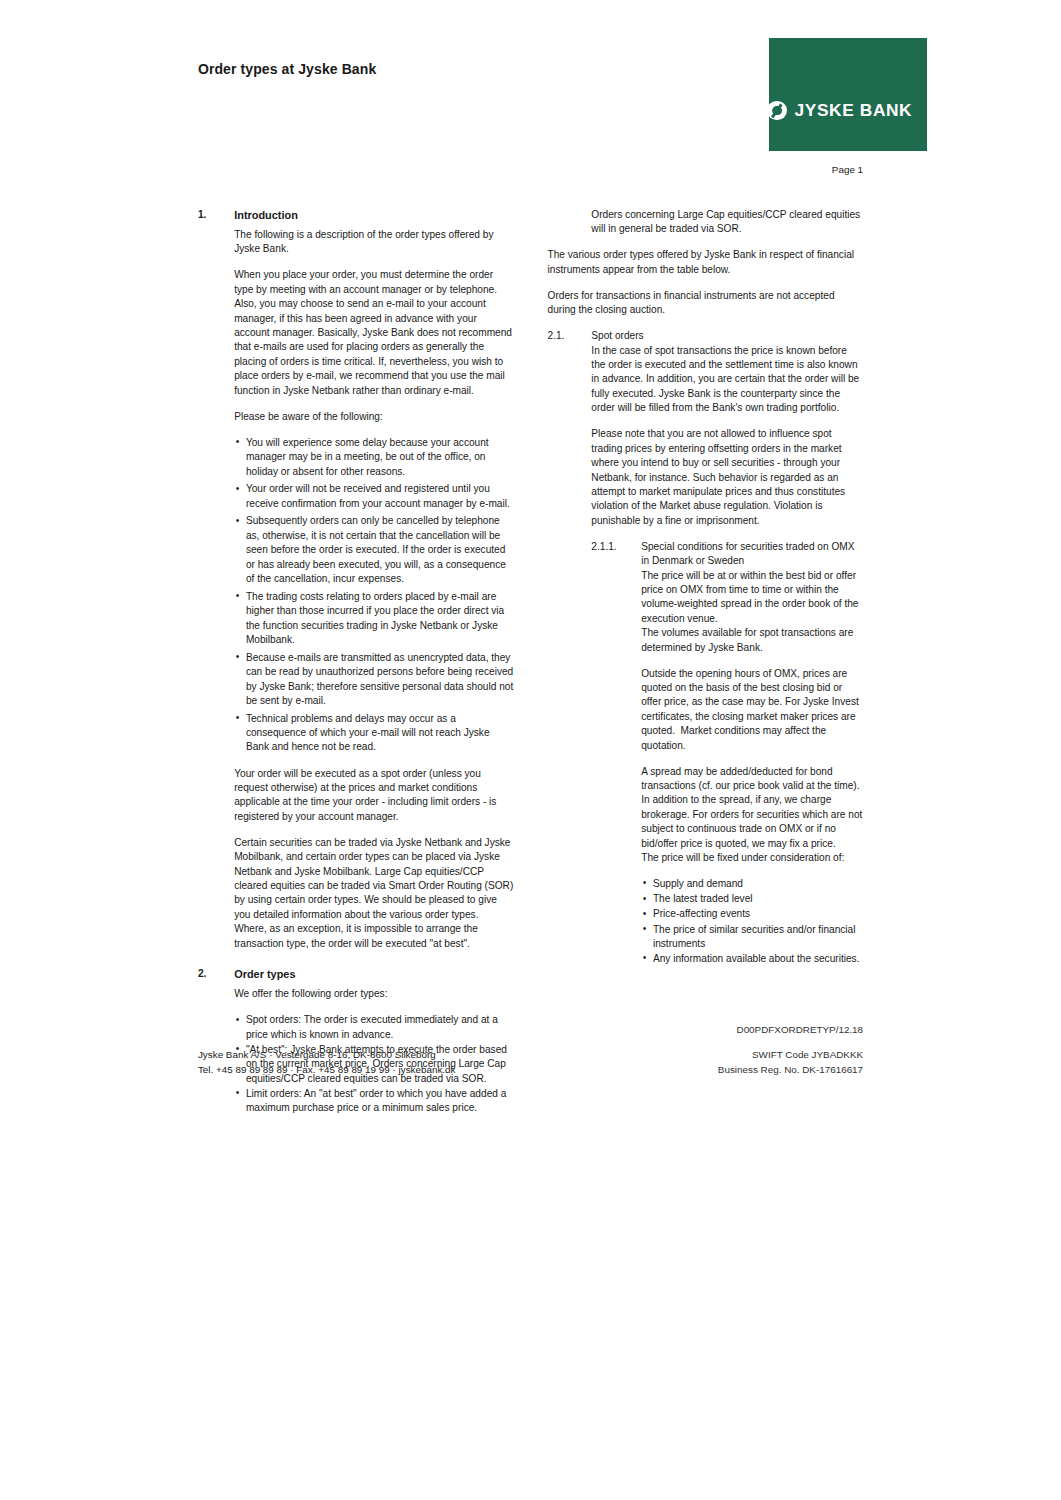Order types at Jyske Bank
JYSKE BANK
Page 1
1.
Introduction
The following is a description of the order types offered by Jyske Bank.
When you place your order, you must determine the order type by meeting with an account manager or by telephone. Also, you may choose to send an e-mail to your account manager, if this has been agreed in advance with your account manager. Basically, Jyske Bank does not recommend that e-mails are used for placing orders as generally the placing of orders is time critical. If, nevertheless, you wish to place orders by e-mail, we recommend that you use the mail function in Jyske Netbank rather than ordinary e-mail.
Please be aware of the following:
You will experience some delay because your account manager may be in a meeting, be out of the office, on holiday or absent for other reasons.
Your order will not be received and registered until you receive confirmation from your account manager by e-mail.
Subsequently orders can only be cancelled by telephone as, otherwise, it is not certain that the cancellation will be seen before the order is executed. If the order is executed or has already been executed, you will, as a consequence of the cancellation, incur expenses.
The trading costs relating to orders placed by e-mail are higher than those incurred if you place the order direct via the function securities trading in Jyske Netbank or Jyske Mobilbank.
Because e-mails are transmitted as unencrypted data, they can be read by unauthorized persons before being received by Jyske Bank; therefore sensitive personal data should not be sent by e-mail.
Technical problems and delays may occur as a consequence of which your e-mail will not reach Jyske Bank and hence not be read.
Your order will be executed as a spot order (unless you request otherwise) at the prices and market conditions applicable at the time your order - including limit orders - is registered by your account manager.
Certain securities can be traded via Jyske Netbank and Jyske Mobilbank, and certain order types can be placed via Jyske Netbank and Jyske Mobilbank. Large Cap equities/CCP cleared equities can be traded via Smart Order Routing (SOR) by using certain order types. We should be pleased to give you detailed information about the various order types. Where, as an exception, it is impossible to arrange the transaction type, the order will be executed "at best".
2.
Order types
We offer the following order types:
Spot orders: The order is executed immediately and at a price which is known in advance.
"At best": Jyske Bank attempts to execute the order based on the current market price. Orders concerning Large Cap equities/CCP cleared equities can be traded via SOR.
Limit orders: An "at best" order to which you have added a maximum purchase price or a minimum sales price.
Orders concerning Large Cap equities/CCP cleared equities will in general be traded via SOR.
The various order types offered by Jyske Bank in respect of financial instruments appear from the table below.
Orders for transactions in financial instruments are not accepted during the closing auction.
2.1.
Spot orders
In the case of spot transactions the price is known before the order is executed and the settlement time is also known in advance. In addition, you are certain that the order will be fully executed. Jyske Bank is the counterparty since the order will be filled from the Bank's own trading portfolio.
Please note that you are not allowed to influence spot trading prices by entering offsetting orders in the market where you intend to buy or sell securities - through your Netbank, for instance. Such behavior is regarded as an attempt to market manipulate prices and thus constitutes violation of the Market abuse regulation. Violation is punishable by a fine or imprisonment.
2.1.1.
Special conditions for securities traded on OMX in Denmark or Sweden
The price will be at or within the best bid or offer price on OMX from time to time or within the volume-weighted spread in the order book of the execution venue.
The volumes available for spot transactions are determined by Jyske Bank.
Outside the opening hours of OMX, prices are quoted on the basis of the best closing bid or offer price, as the case may be. For Jyske Invest certificates, the closing market maker prices are quoted. Market conditions may affect the quotation.
A spread may be added/deducted for bond transactions (cf. our price book valid at the time). In addition to the spread, if any, we charge brokerage. For orders for securities which are not subject to continuous trade on OMX or if no bid/offer price is quoted, we may fix a price.
The price will be fixed under consideration of:
Supply and demand
The latest traded level
Price-affecting events
The price of similar securities and/or financial instruments
Any information available about the securities.
Jyske Bank A/S · Vestergade 8-16, DK-8600 Silkeborg
Tel. +45 89 89 89 89 · Fax. +45 89 89 19 99 · jyskebank.dk
D00PDFXORDRETYP/12.18
SWIFT Code JYBADKKK
Business Reg. No. DK-17616617